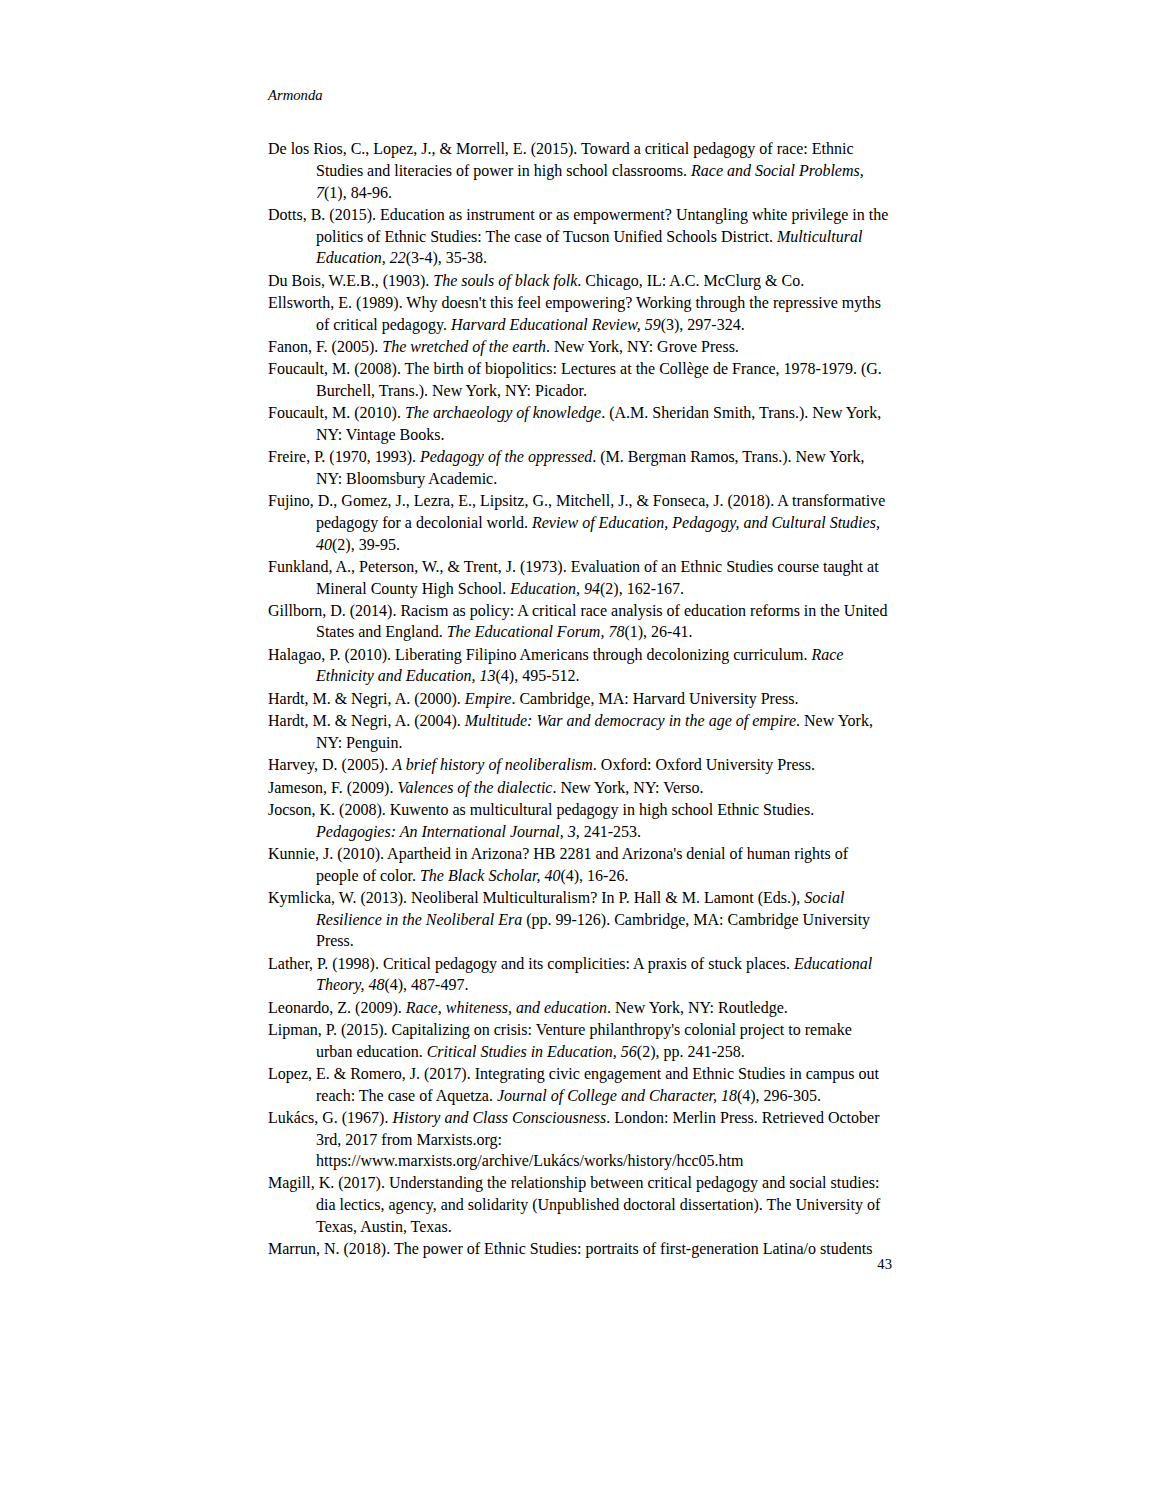Armonda
De los Rios, C., Lopez, J., & Morrell, E. (2015). Toward a critical pedagogy of race: Ethnic Studies and literacies of power in high school classrooms. Race and Social Problems, 7(1), 84-96.
Dotts, B. (2015). Education as instrument or as empowerment? Untangling white privilege in the politics of Ethnic Studies: The case of Tucson Unified Schools District. Multicultural Education, 22(3-4), 35-38.
Du Bois, W.E.B., (1903). The souls of black folk. Chicago, IL: A.C. McClurg & Co.
Ellsworth, E. (1989). Why doesn't this feel empowering? Working through the repressive myths of critical pedagogy. Harvard Educational Review, 59(3), 297-324.
Fanon, F. (2005). The wretched of the earth. New York, NY: Grove Press.
Foucault, M. (2008). The birth of biopolitics: Lectures at the Collège de France, 1978-1979. (G. Burchell, Trans.). New York, NY: Picador.
Foucault, M. (2010). The archaeology of knowledge. (A.M. Sheridan Smith, Trans.). New York, NY: Vintage Books.
Freire, P. (1970, 1993). Pedagogy of the oppressed. (M. Bergman Ramos, Trans.). New York, NY: Bloomsbury Academic.
Fujino, D., Gomez, J., Lezra, E., Lipsitz, G., Mitchell, J., & Fonseca, J. (2018). A transformative pedagogy for a decolonial world. Review of Education, Pedagogy, and Cultural Studies, 40(2), 39-95.
Funkland, A., Peterson, W., & Trent, J. (1973). Evaluation of an Ethnic Studies course taught at Mineral County High School. Education, 94(2), 162-167.
Gillborn, D. (2014). Racism as policy: A critical race analysis of education reforms in the United States and England. The Educational Forum, 78(1), 26-41.
Halagao, P. (2010). Liberating Filipino Americans through decolonizing curriculum. Race Ethnicity and Education, 13(4), 495-512.
Hardt, M. & Negri, A. (2000). Empire. Cambridge, MA: Harvard University Press.
Hardt, M. & Negri, A. (2004). Multitude: War and democracy in the age of empire. New York, NY: Penguin.
Harvey, D. (2005). A brief history of neoliberalism. Oxford: Oxford University Press.
Jameson, F. (2009). Valences of the dialectic. New York, NY: Verso.
Jocson, K. (2008). Kuwento as multicultural pedagogy in high school Ethnic Studies. Pedagogies: An International Journal, 3, 241-253.
Kunnie, J. (2010). Apartheid in Arizona? HB 2281 and Arizona's denial of human rights of people of color. The Black Scholar, 40(4), 16-26.
Kymlicka, W. (2013). Neoliberal Multiculturalism? In P. Hall & M. Lamont (Eds.), Social Resilience in the Neoliberal Era (pp. 99-126). Cambridge, MA: Cambridge University Press.
Lather, P. (1998). Critical pedagogy and its complicities: A praxis of stuck places. Educational Theory, 48(4), 487-497.
Leonardo, Z. (2009). Race, whiteness, and education. New York, NY: Routledge.
Lipman, P. (2015). Capitalizing on crisis: Venture philanthropy's colonial project to remake urban education. Critical Studies in Education, 56(2), pp. 241-258.
Lopez, E. & Romero, J. (2017). Integrating civic engagement and Ethnic Studies in campus out reach: The case of Aquetza. Journal of College and Character, 18(4), 296-305.
Lukács, G. (1967). History and Class Consciousness. London: Merlin Press. Retrieved October 3rd, 2017 from Marxists.org:
https://www.marxists.org/archive/Lukács/works/history/hcc05.htm
Magill, K. (2017). Understanding the relationship between critical pedagogy and social studies: dia lectics, agency, and solidarity (Unpublished doctoral dissertation). The University of Texas, Austin, Texas.
Marrun, N. (2018). The power of Ethnic Studies: portraits of first-generation Latina/o students
43